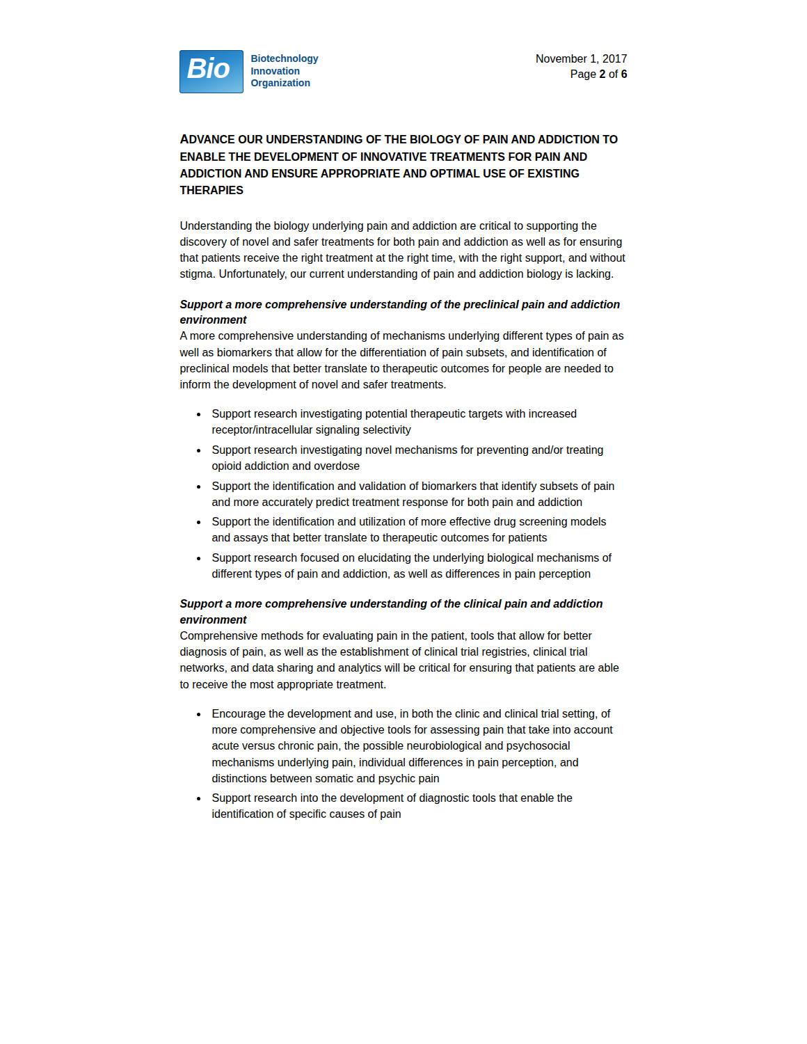Bio
Biotechnology
Innovation
Organization
November 1, 2017
Page 2 of 6
ADVANCE OUR UNDERSTANDING OF THE BIOLOGY OF PAIN AND ADDICTION TO ENABLE THE DEVELOPMENT OF INNOVATIVE TREATMENTS FOR PAIN AND ADDICTION AND ENSURE APPROPRIATE AND OPTIMAL USE OF EXISTING THERAPIES
Understanding the biology underlying pain and addiction are critical to supporting the discovery of novel and safer treatments for both pain and addiction as well as for ensuring that patients receive the right treatment at the right time, with the right support, and without stigma. Unfortunately, our current understanding of pain and addiction biology is lacking.
Support a more comprehensive understanding of the preclinical pain and addiction environment
A more comprehensive understanding of mechanisms underlying different types of pain as well as biomarkers that allow for the differentiation of pain subsets, and identification of preclinical models that better translate to therapeutic outcomes for people are needed to inform the development of novel and safer treatments.
Support research investigating potential therapeutic targets with increased receptor/intracellular signaling selectivity
Support research investigating novel mechanisms for preventing and/or treating opioid addiction and overdose
Support the identification and validation of biomarkers that identify subsets of pain and more accurately predict treatment response for both pain and addiction
Support the identification and utilization of more effective drug screening models and assays that better translate to therapeutic outcomes for patients
Support research focused on elucidating the underlying biological mechanisms of different types of pain and addiction, as well as differences in pain perception
Support a more comprehensive understanding of the clinical pain and addiction environment
Comprehensive methods for evaluating pain in the patient, tools that allow for better diagnosis of pain, as well as the establishment of clinical trial registries, clinical trial networks, and data sharing and analytics will be critical for ensuring that patients are able to receive the most appropriate treatment.
Encourage the development and use, in both the clinic and clinical trial setting, of more comprehensive and objective tools for assessing pain that take into account acute versus chronic pain, the possible neurobiological and psychosocial mechanisms underlying pain, individual differences in pain perception, and distinctions between somatic and psychic pain
Support research into the development of diagnostic tools that enable the identification of specific causes of pain